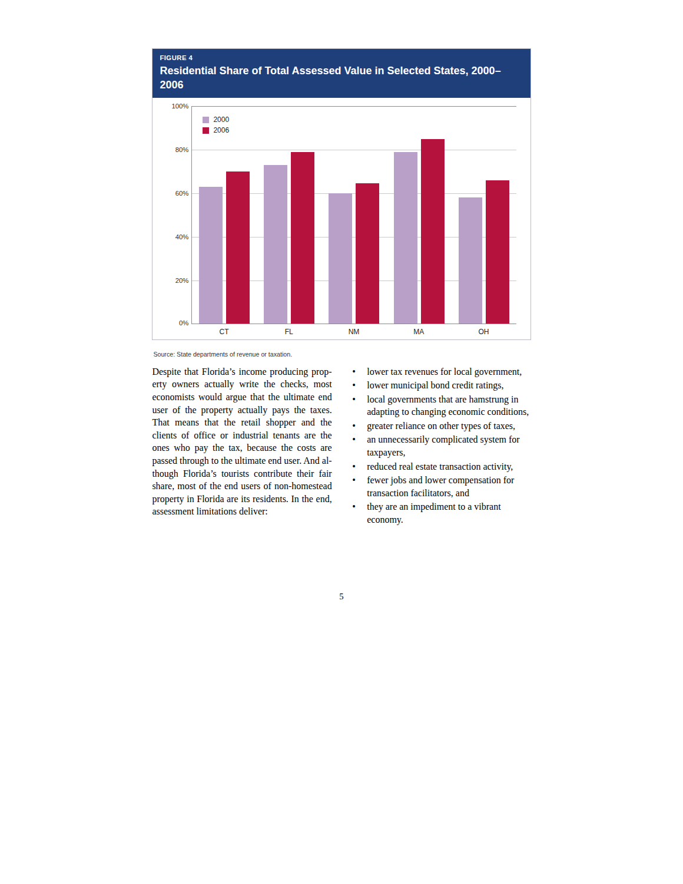FIGURE 4
Residential Share of Total Assessed Value in Selected States, 2000–2006
100%
80%
60%
40%
20%
0%
2000
2006
CT FL NM MA OH
Source: State departments of revenue or taxation.
Despite that Florida’s income producing property owners actually write the checks, most economists would argue that the ultimate end user of the property actually pays the taxes. That means that the retail shopper and the clients of office or industrial tenants are the ones who pay the tax, because the costs are passed through to the ultimate end user. And although Florida’s tourists contribute their fair share, most of the end users of non-homestead property in Florida are its residents. In the end, assessment limitations deliver:
lower tax revenues for local government,
lower municipal bond credit ratings,
local governments that are hamstrung in adapting to changing economic conditions,
greater reliance on other types of taxes,
an unnecessarily complicated system for taxpayers,
reduced real estate transaction activity,
fewer jobs and lower compensation for transaction facilitators, and
they are an impediment to a vibrant economy.
5